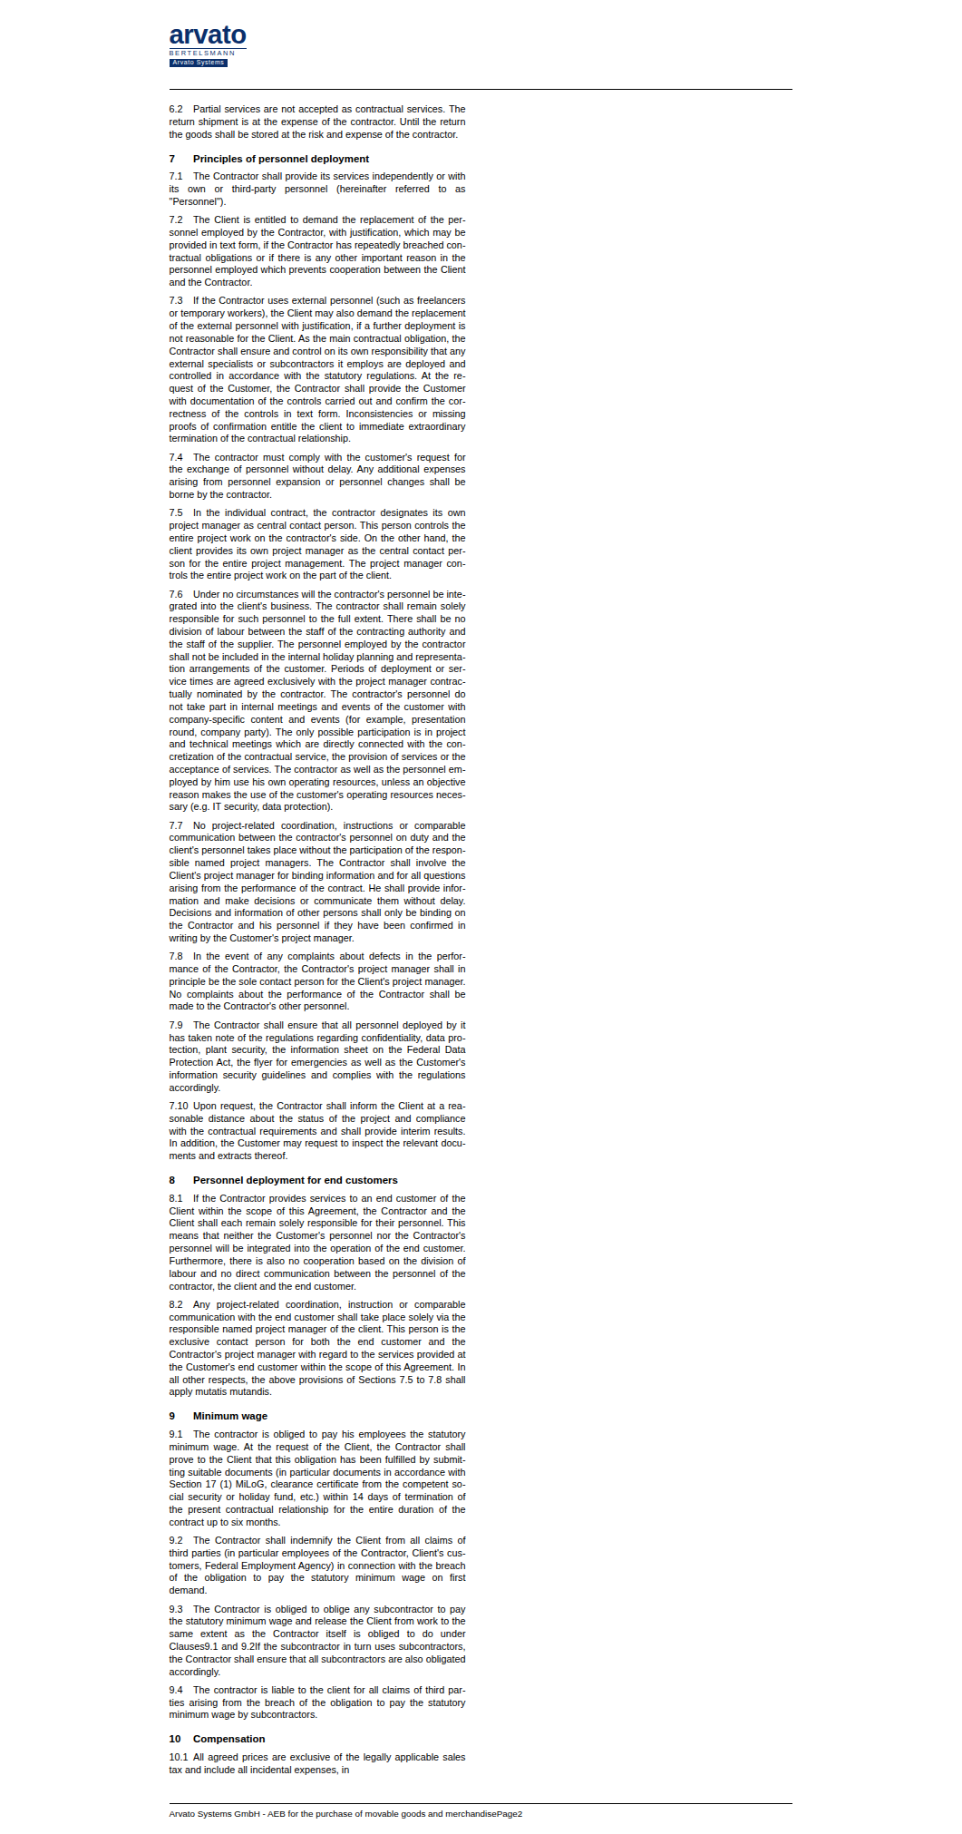arvato
Bertelsmann
Arvato Systems
6.2 Partial services are not accepted as contractual services. The return shipment is at the expense of the contractor. Until the return the goods shall be stored at the risk and expense of the contractor.
7 Principles of personnel deployment
7.1 The Contractor shall provide its services independently or with its own or third-party personnel (hereinafter referred to as "Personnel").
7.2 The Client is entitled to demand the replacement of the personnel employed by the Contractor, with justification, which may be provided in text form, if the Contractor has repeatedly breached contractual obligations or if there is any other important reason in the personnel employed which prevents cooperation between the Client and the Contractor.
7.3 If the Contractor uses external personnel (such as freelancers or temporary workers), the Client may also demand the replacement of the external personnel with justification, if a further deployment is not reasonable for the Client. As the main contractual obligation, the Contractor shall ensure and control on its own responsibility that any external specialists or subcontractors it employs are deployed and controlled in accordance with the statutory regulations. At the request of the Customer, the Contractor shall provide the Customer with documentation of the controls carried out and confirm the correctness of the controls in text form. Inconsistencies or missing proofs of confirmation entitle the client to immediate extraordinary termination of the contractual relationship.
7.4 The contractor must comply with the customer's request for the exchange of personnel without delay. Any additional expenses arising from personnel expansion or personnel changes shall be borne by the contractor.
7.5 In the individual contract, the contractor designates its own project manager as central contact person. This person controls the entire project work on the contractor's side. On the other hand, the client provides its own project manager as the central contact person for the entire project management. The project manager controls the entire project work on the part of the client.
7.6 Under no circumstances will the contractor's personnel be integrated into the client's business. The contractor shall remain solely responsible for such personnel to the full extent. There shall be no division of labour between the staff of the contracting authority and the staff of the supplier. The personnel employed by the contractor shall not be included in the internal holiday planning and representation arrangements of the customer. Periods of deployment or service times are agreed exclusively with the project manager contractually nominated by the contractor. The contractor's personnel do not take part in internal meetings and events of the customer with company-specific content and events (for example, presentation round, company party). The only possible participation is in project and technical meetings which are directly connected with the concretization of the contractual service, the provision of services or the acceptance of services. The contractor as well as the personnel employed by him use his own operating resources, unless an objective reason makes the use of the customer's operating resources necessary (e.g. IT security, data protection).
7.7 No project-related coordination, instructions or comparable communication between the contractor's personnel on duty and the client's personnel takes place without the participation of the responsible named project managers. The Contractor shall involve the Client's project manager for binding information and for all questions arising from the performance of the contract. He shall provide information and make decisions or communicate them without delay. Decisions and information of other persons shall only be binding on the Contractor and his personnel if they have been confirmed in writing by the Customer's project manager.
7.8 In the event of any complaints about defects in the performance of the Contractor, the Contractor's project manager shall in principle be the sole contact person for the Client's project manager. No complaints about the performance of the Contractor shall be made to the Contractor's other personnel.
7.9 The Contractor shall ensure that all personnel deployed by it has taken note of the regulations regarding confidentiality, data protection, plant security, the information sheet on the Federal Data Protection Act, the flyer for emergencies as well as the Customer's information security guidelines and complies with the regulations accordingly.
7.10 Upon request, the Contractor shall inform the Client at a reasonable distance about the status of the project and compliance with the contractual requirements and shall provide interim results. In addition, the Customer may request to inspect the relevant documents and extracts thereof.
8 Personnel deployment for end customers
8.1 If the Contractor provides services to an end customer of the Client within the scope of this Agreement, the Contractor and the Client shall each remain solely responsible for their personnel. This means that neither the Customer's personnel nor the Contractor's personnel will be integrated into the operation of the end customer. Furthermore, there is also no cooperation based on the division of labour and no direct communication between the personnel of the contractor, the client and the end customer.
8.2 Any project-related coordination, instruction or comparable communication with the end customer shall take place solely via the responsible named project manager of the client. This person is the exclusive contact person for both the end customer and the Contractor's project manager with regard to the services provided at the Customer's end customer within the scope of this Agreement. In all other respects, the above provisions of Sections 7.5 to 7.8 shall apply mutatis mutandis.
9 Minimum wage
9.1 The contractor is obliged to pay his employees the statutory minimum wage. At the request of the Client, the Contractor shall prove to the Client that this obligation has been fulfilled by submitting suitable documents (in particular documents in accordance with Section 17 (1) MiLoG, clearance certificate from the competent social security or holiday fund, etc.) within 14 days of termination of the present contractual relationship for the entire duration of the contract up to six months.
9.2 The Contractor shall indemnify the Client from all claims of third parties (in particular employees of the Contractor, Client's customers, Federal Employment Agency) in connection with the breach of the obligation to pay the statutory minimum wage on first demand.
9.3 The Contractor is obliged to oblige any subcontractor to pay the statutory minimum wage and release the Client from work to the same extent as the Contractor itself is obliged to do under Clauses9.1 and 9.2If the subcontractor in turn uses subcontractors, the Contractor shall ensure that all subcontractors are also obligated accordingly.
9.4 The contractor is liable to the client for all claims of third parties arising from the breach of the obligation to pay the statutory minimum wage by subcontractors.
10 Compensation
10.1 All agreed prices are exclusive of the legally applicable sales tax and include all incidental expenses, in
Arvato Systems GmbH - AEB for the purchase of movable goods and merchandisePage2